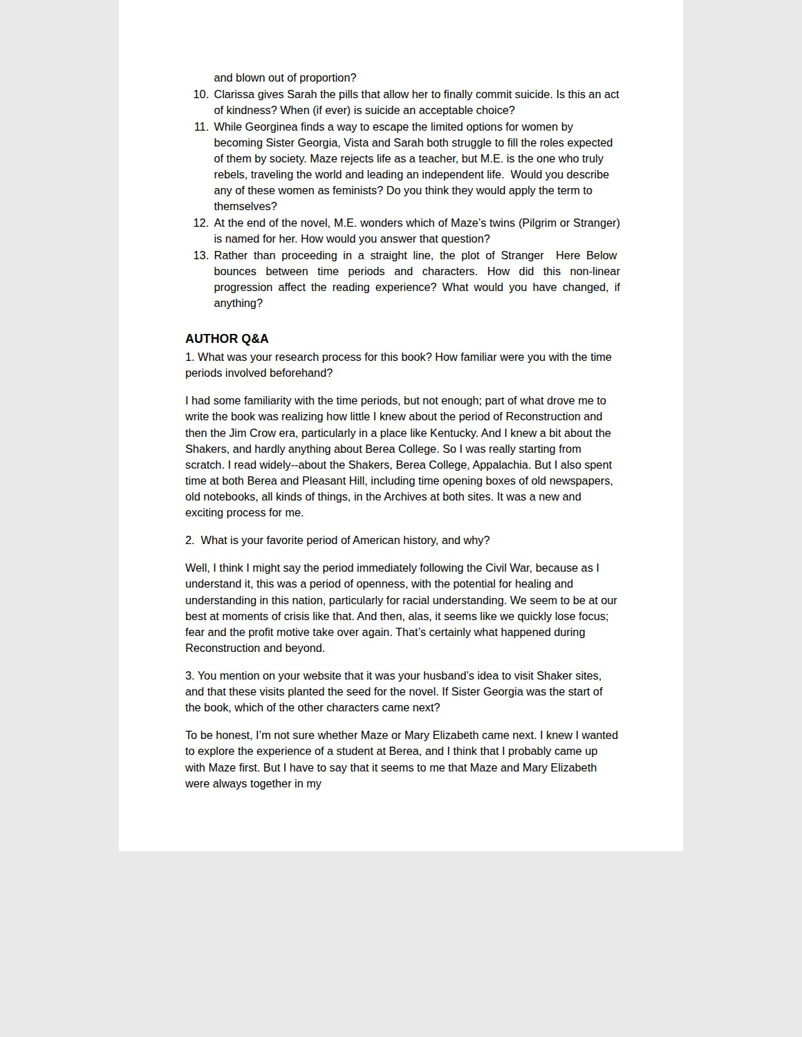and blown out of proportion?
10. Clarissa gives Sarah the pills that allow her to finally commit suicide. Is this an act of kindness? When (if ever) is suicide an acceptable choice?
11. While Georginea finds a way to escape the limited options for women by becoming Sister Georgia, Vista and Sarah both struggle to fill the roles expected of them by society. Maze rejects life as a teacher, but M.E. is the one who truly rebels, traveling the world and leading an independent life. Would you describe any of these women as feminists? Do you think they would apply the term to themselves?
12. At the end of the novel, M.E. wonders which of Maze’s twins (Pilgrim or Stranger) is named for her. How would you answer that question?
13. Rather than proceeding in a straight line, the plot of Stranger Here Below bounces between time periods and characters. How did this non-linear progression affect the reading experience? What would you have changed, if anything?
AUTHOR Q&A
1. What was your research process for this book? How familiar were you with the time periods involved beforehand?
I had some familiarity with the time periods, but not enough; part of what drove me to write the book was realizing how little I knew about the period of Reconstruction and then the Jim Crow era, particularly in a place like Kentucky. And I knew a bit about the Shakers, and hardly anything about Berea College. So I was really starting from scratch. I read widely--about the Shakers, Berea College, Appalachia. But I also spent time at both Berea and Pleasant Hill, including time opening boxes of old newspapers, old notebooks, all kinds of things, in the Archives at both sites. It was a new and exciting process for me.
2. What is your favorite period of American history, and why?
Well, I think I might say the period immediately following the Civil War, because as I understand it, this was a period of openness, with the potential for healing and understanding in this nation, particularly for racial understanding. We seem to be at our best at moments of crisis like that. And then, alas, it seems like we quickly lose focus; fear and the profit motive take over again. That’s certainly what happened during Reconstruction and beyond.
3. You mention on your website that it was your husband’s idea to visit Shaker sites, and that these visits planted the seed for the novel. If Sister Georgia was the start of the book, which of the other characters came next?
To be honest, I’m not sure whether Maze or Mary Elizabeth came next. I knew I wanted to explore the experience of a student at Berea, and I think that I probably came up with Maze first. But I have to say that it seems to me that Maze and Mary Elizabeth were always together in my